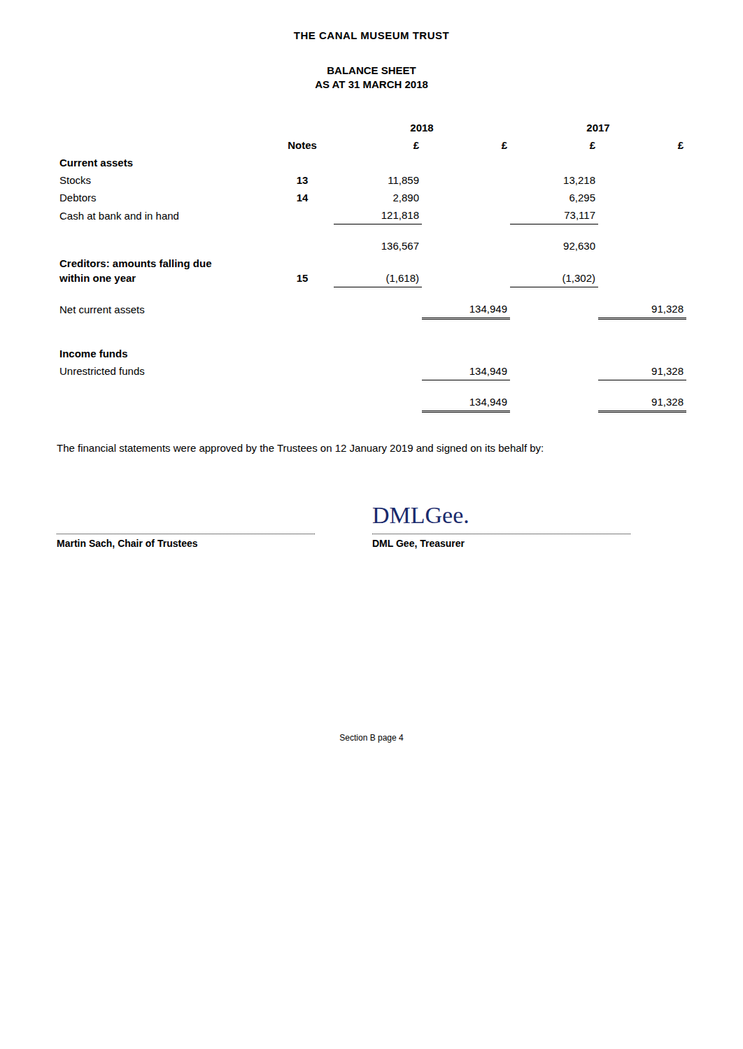THE CANAL MUSEUM TRUST
BALANCE SHEET
AS AT 31 MARCH 2018
| | | 2018 | 2017 |
| --- | --- | --- | --- |
| | Notes | £ | £ | £ | £ |
| Current assets |
| Stocks | 13 | 11,859 | | 13,218 | |
| Debtors | 14 | 2,890 | | 6,295 | |
| Cash at bank and in hand | | 121,818 | | 73,117 | |
| | | 136,567 | | 92,630 | |
| Creditors: amounts falling due within one year | 15 | (1,618) | | (1,302) | |
| Net current assets | | | 134,949 | | 91,328 |
| Income funds |
| Unrestricted funds | | | 134,949 | | 91,328 |
| | | | 134,949 | | 91,328 |
The financial statements were approved by the Trustees on 12 January 2019 and signed on its behalf by:
   
Martin Sach, Chair of Trustees
DMLGee.
DML Gee, Treasurer
Section B page 4